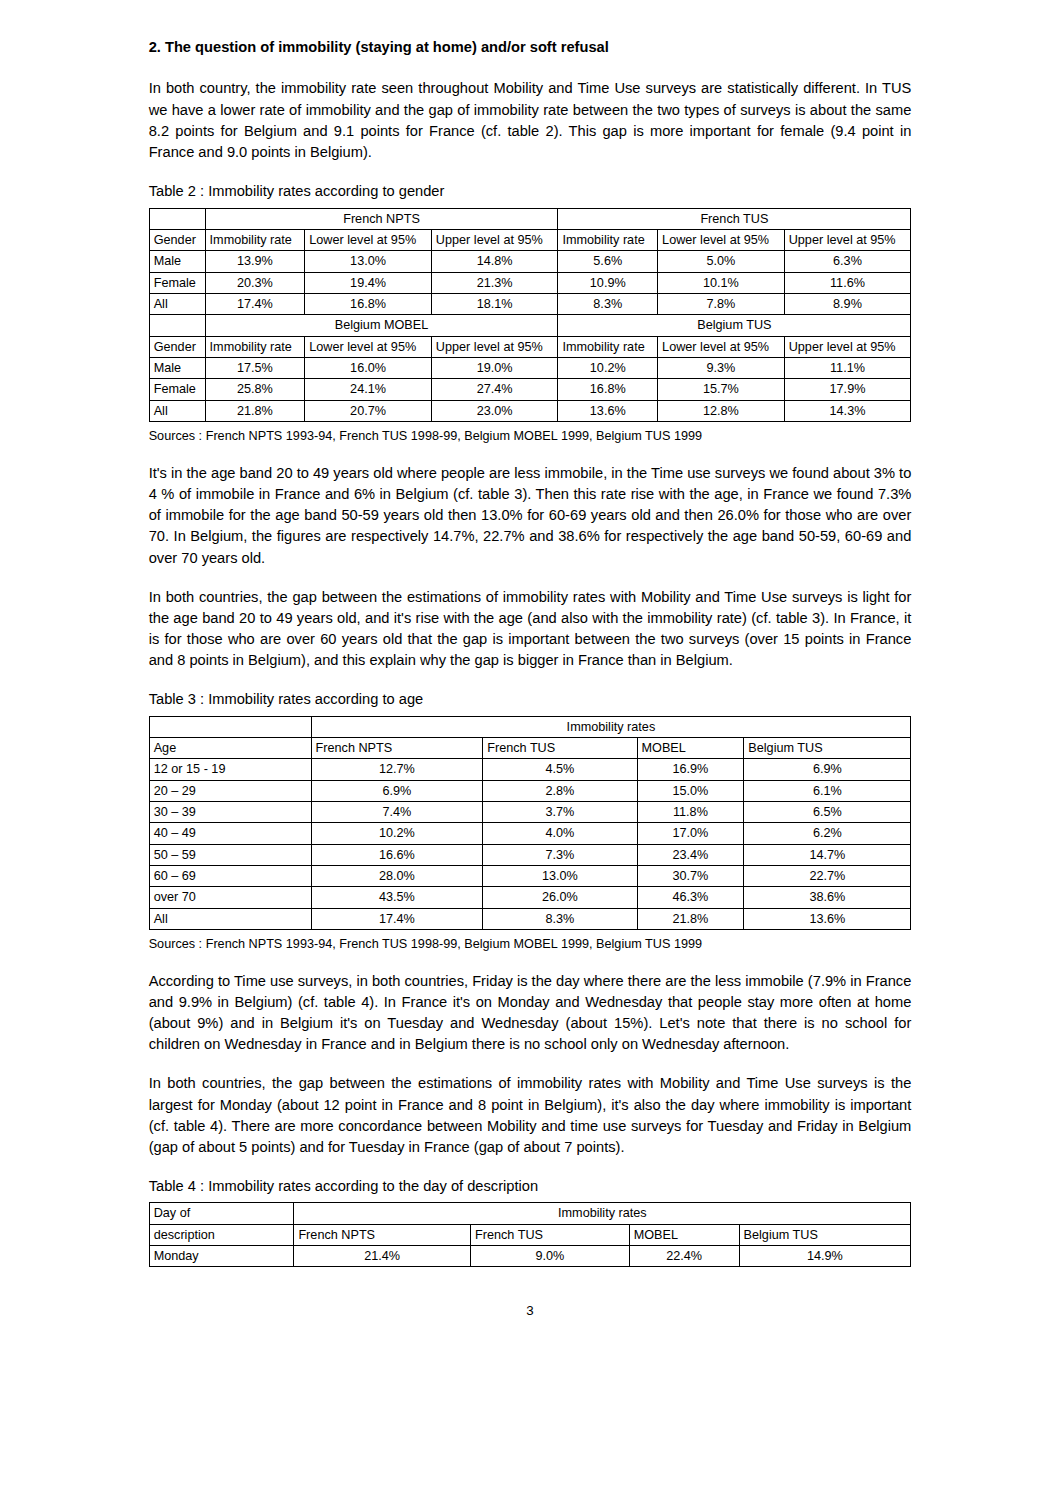2. The question of immobility (staying at home) and/or soft refusal
In both country, the immobility rate seen throughout Mobility and Time Use surveys are statistically different. In TUS we have a lower rate of immobility and the gap of immobility rate between the two types of surveys is about the same 8.2 points for Belgium and 9.1 points for France (cf. table 2). This gap is more important for female (9.4 point in France and 9.0 points in Belgium).
Table 2 : Immobility rates according to gender
| | French NPTS | French TUS |
| Gender | Immobility rate | Lower level at 95% | Upper level at 95% | Immobility rate | Lower level at 95% | Upper level at 95% |
| Male | 13.9% | 13.0% | 14.8% | 5.6% | 5.0% | 6.3% |
| Female | 20.3% | 19.4% | 21.3% | 10.9% | 10.1% | 11.6% |
| All | 17.4% | 16.8% | 18.1% | 8.3% | 7.8% | 8.9% |
| | Belgium MOBEL | Belgium TUS |
| Gender | Immobility rate | Lower level at 95% | Upper level at 95% | Immobility rate | Lower level at 95% | Upper level at 95% |
| Male | 17.5% | 16.0% | 19.0% | 10.2% | 9.3% | 11.1% |
| Female | 25.8% | 24.1% | 27.4% | 16.8% | 15.7% | 17.9% |
| All | 21.8% | 20.7% | 23.0% | 13.6% | 12.8% | 14.3% |
Sources : French NPTS 1993-94, French TUS 1998-99, Belgium MOBEL 1999, Belgium TUS 1999
It's in the age band 20 to 49 years old where people are less immobile, in the Time use surveys we found about 3% to 4 % of immobile in France and 6% in Belgium (cf. table 3). Then this rate rise with the age, in France we found 7.3% of immobile for the age band 50-59 years old then 13.0% for 60-69 years old and then 26.0% for those who are over 70. In Belgium, the figures are respectively 14.7%, 22.7% and 38.6% for respectively the age band 50-59, 60-69 and over 70 years old.
In both countries, the gap between the estimations of immobility rates with Mobility and Time Use surveys is light for the age band 20 to 49 years old, and it's rise with the age (and also with the immobility rate) (cf. table 3). In France, it is for those who are over 60 years old that the gap is important between the two surveys (over 15 points in France and 8 points in Belgium), and this explain why the gap is bigger in France than in Belgium.
Table 3 : Immobility rates according to age
| | Immobility rates |
| Age | French NPTS | French TUS | MOBEL | Belgium TUS |
| 12 or 15 - 19 | 12.7% | 4.5% | 16.9% | 6.9% |
| 20 – 29 | 6.9% | 2.8% | 15.0% | 6.1% |
| 30 – 39 | 7.4% | 3.7% | 11.8% | 6.5% |
| 40 – 49 | 10.2% | 4.0% | 17.0% | 6.2% |
| 50 – 59 | 16.6% | 7.3% | 23.4% | 14.7% |
| 60 – 69 | 28.0% | 13.0% | 30.7% | 22.7% |
| over 70 | 43.5% | 26.0% | 46.3% | 38.6% |
| All | 17.4% | 8.3% | 21.8% | 13.6% |
Sources : French NPTS 1993-94, French TUS 1998-99, Belgium MOBEL 1999, Belgium TUS 1999
According to Time use surveys, in both countries, Friday is the day where there are the less immobile (7.9% in France and 9.9% in Belgium) (cf. table 4). In France it's on Monday and Wednesday that people stay more often at home (about 9%) and in Belgium it's on Tuesday and Wednesday (about 15%). Let's note that there is no school for children on Wednesday in France and in Belgium there is no school only on Wednesday afternoon.
In both countries, the gap between the estimations of immobility rates with Mobility and Time Use surveys is the largest for Monday (about 12 point in France and 8 point in Belgium), it's also the day where immobility is important (cf. table 4). There are more concordance between Mobility and time use surveys for Tuesday and Friday in Belgium (gap of about 5 points) and for Tuesday in France (gap of about 7 points).
Table 4 : Immobility rates according to the day of description
| Day of | Immobility rates |
| description | French NPTS | French TUS | MOBEL | Belgium TUS |
| Monday | 21.4% | 9.0% | 22.4% | 14.9% |
3